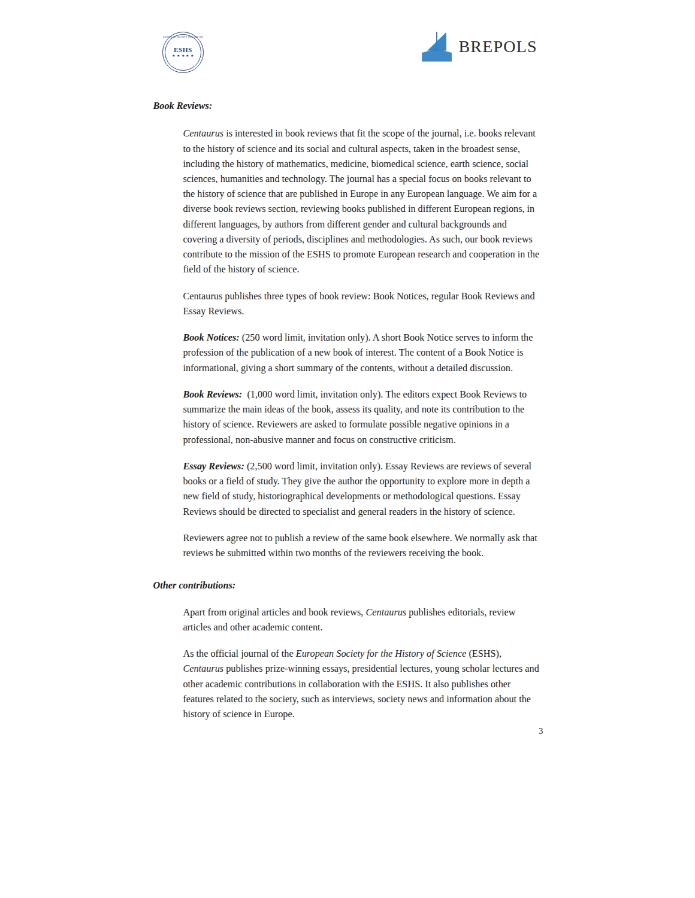EUROPEAN SOCIETY FOR THE HISTORY OF SCIENCE
ESHS
★ ★ ★ ★ ★
BREPOLS
Book Reviews:
Centaurus is interested in book reviews that fit the scope of the journal, i.e. books relevant to the history of science and its social and cultural aspects, taken in the broadest sense, including the history of mathematics, medicine, biomedical science, earth science, social sciences, humanities and technology. The journal has a special focus on books relevant to the history of science that are published in Europe in any European language. We aim for a diverse book reviews section, reviewing books published in different European regions, in different languages, by authors from different gender and cultural backgrounds and covering a diversity of periods, disciplines and methodologies. As such, our book reviews contribute to the mission of the ESHS to promote European research and cooperation in the field of the history of science.
Centaurus publishes three types of book review: Book Notices, regular Book Reviews and Essay Reviews.
Book Notices: (250 word limit, invitation only). A short Book Notice serves to inform the profession of the publication of a new book of interest. The content of a Book Notice is informational, giving a short summary of the contents, without a detailed discussion.
Book Reviews: (1,000 word limit, invitation only). The editors expect Book Reviews to summarize the main ideas of the book, assess its quality, and note its contribution to the history of science. Reviewers are asked to formulate possible negative opinions in a professional, non-abusive manner and focus on constructive criticism.
Essay Reviews: (2,500 word limit, invitation only). Essay Reviews are reviews of several books or a field of study. They give the author the opportunity to explore more in depth a new field of study, historiographical developments or methodological questions. Essay Reviews should be directed to specialist and general readers in the history of science.
Reviewers agree not to publish a review of the same book elsewhere. We normally ask that reviews be submitted within two months of the reviewers receiving the book.
Other contributions:
Apart from original articles and book reviews, Centaurus publishes editorials, review articles and other academic content.
As the official journal of the European Society for the History of Science (ESHS), Centaurus publishes prize-winning essays, presidential lectures, young scholar lectures and other academic contributions in collaboration with the ESHS. It also publishes other features related to the society, such as interviews, society news and information about the history of science in Europe.
3